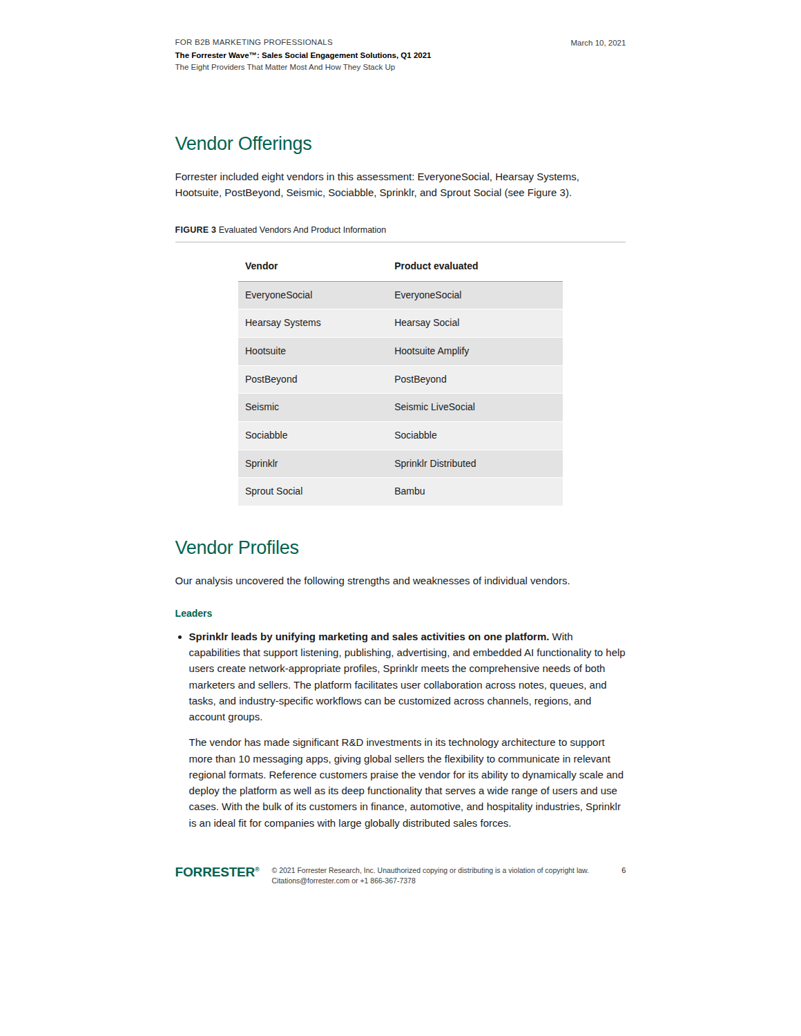For B2B Marketing Professionals
The Forrester Wave™: Sales Social Engagement Solutions, Q1 2021
The Eight Providers That Matter Most And How They Stack Up
March 10, 2021
Vendor Offerings
Forrester included eight vendors in this assessment: EveryoneSocial, Hearsay Systems, Hootsuite, PostBeyond, Seismic, Sociabble, Sprinklr, and Sprout Social (see Figure 3).
FIGURE 3 Evaluated Vendors And Product Information
| Vendor | Product evaluated |
| --- | --- |
| EveryoneSocial | EveryoneSocial |
| Hearsay Systems | Hearsay Social |
| Hootsuite | Hootsuite Amplify |
| PostBeyond | PostBeyond |
| Seismic | Seismic LiveSocial |
| Sociabble | Sociabble |
| Sprinklr | Sprinklr Distributed |
| Sprout Social | Bambu |
Vendor Profiles
Our analysis uncovered the following strengths and weaknesses of individual vendors.
Leaders
Sprinklr leads by unifying marketing and sales activities on one platform. With capabilities that support listening, publishing, advertising, and embedded AI functionality to help users create network-appropriate profiles, Sprinklr meets the comprehensive needs of both marketers and sellers. The platform facilitates user collaboration across notes, queues, and tasks, and industry-specific workflows can be customized across channels, regions, and account groups.
The vendor has made significant R&D investments in its technology architecture to support more than 10 messaging apps, giving global sellers the flexibility to communicate in relevant regional formats. Reference customers praise the vendor for its ability to dynamically scale and deploy the platform as well as its deep functionality that serves a wide range of users and use cases. With the bulk of its customers in finance, automotive, and hospitality industries, Sprinklr is an ideal fit for companies with large globally distributed sales forces.
FORRESTER®
© 2021 Forrester Research, Inc. Unauthorized copying or distributing is a violation of copyright law.
Citations@forrester.com or +1 866-367-7378
6